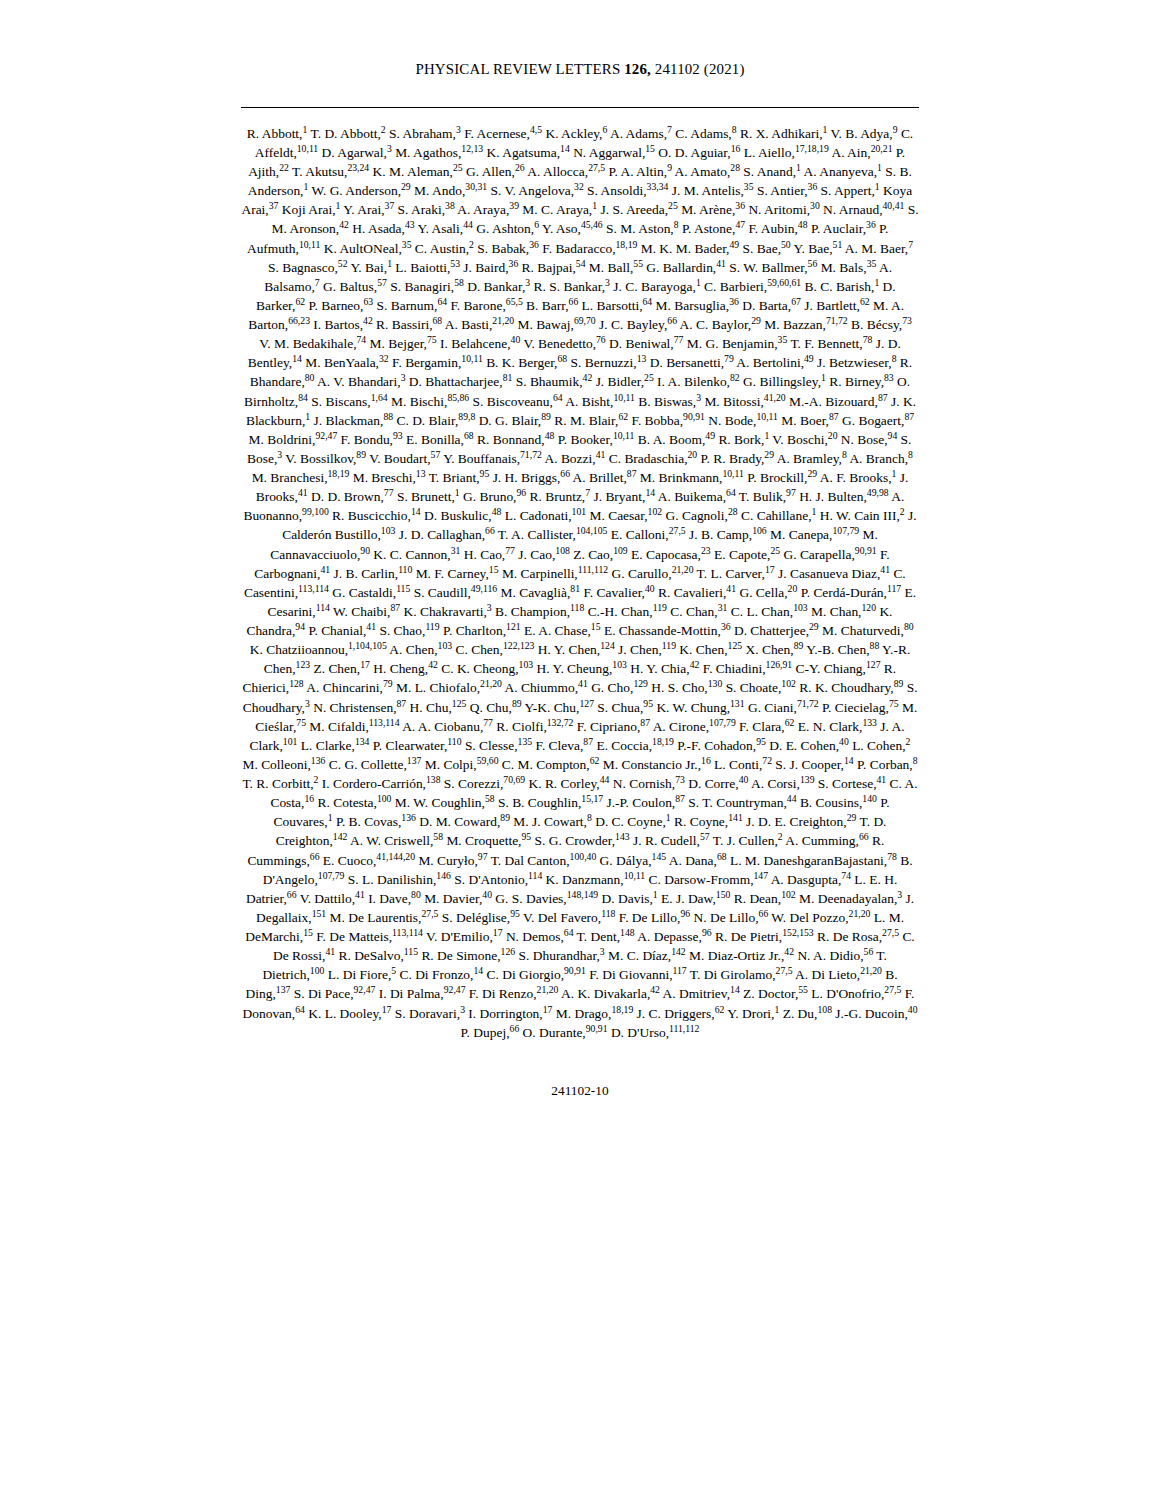PHYSICAL REVIEW LETTERS 126, 241102 (2021)
R. Abbott,1 T. D. Abbott,2 S. Abraham,3 F. Acernese,4,5 K. Ackley,6 A. Adams,7 C. Adams,8 R. X. Adhikari,1 V. B. Adya,9 C. Affeldt,10,11 D. Agarwal,3 M. Agathos,12,13 K. Agatsuma,14 N. Aggarwal,15 O. D. Aguiar,16 L. Aiello,17,18,19 A. Ain,20,21 P. Ajith,22 T. Akutsu,23,24 K. M. Aleman,25 G. Allen,26 A. Allocca,27,5 P. A. Altin,9 A. Amato,28 S. Anand,1 A. Ananyeva,1 S. B. Anderson,1 W. G. Anderson,29 M. Ando,30,31 S. V. Angelova,32 S. Ansoldi,33,34 J. M. Antelis,35 S. Antier,36 S. Appert,1 Koya Arai,37 Koji Arai,1 Y. Arai,37 S. Araki,38 A. Araya,39 M. C. Araya,1 J. S. Areeda,25 M. Arène,36 N. Aritomi,30 N. Arnaud,40,41 S. M. Aronson,42 H. Asada,43 Y. Asali,44 G. Ashton,6 Y. Aso,45,46 S. M. Aston,8 P. Astone,47 F. Aubin,48 P. Auclair,36 P. Aufmuth,10,11 K. AultONeal,35 C. Austin,2 S. Babak,36 F. Badaracco,18,19 M. K. M. Bader,49 S. Bae,50 Y. Bae,51 A. M. Baer,7 S. Bagnasco,52 Y. Bai,1 L. Baiotti,53 J. Baird,36 R. Bajpai,54 M. Ball,55 G. Ballardin,41 S. W. Ballmer,56 M. Bals,35 A. Balsamo,7 G. Baltus,57 S. Banagiri,58 D. Bankar,3 R. S. Bankar,3 J. C. Barayoga,1 C. Barbieri,59,60,61 B. C. Barish,1 D. Barker,62 P. Barneo,63 S. Barnum,64 F. Barone,65,5 B. Barr,66 L. Barsotti,64 M. Barsuglia,36 D. Barta,67 J. Bartlett,62 M. A. Barton,66,23 I. Bartos,42 R. Bassiri,68 A. Basti,21,20 M. Bawaj,69,70 J. C. Bayley,66 A. C. Baylor,29 M. Bazzan,71,72 B. Bécsy,73 V. M. Bedakihale,74 M. Bejger,75 I. Belahcene,40 V. Benedetto,76 D. Beniwal,77 M. G. Benjamin,35 T. F. Bennett,78 J. D. Bentley,14 M. BenYaala,32 F. Bergamin,10,11 B. K. Berger,68 S. Bernuzzi,13 D. Bersanetti,79 A. Bertolini,49 J. Betzwieser,8 R. Bhandare,80 A. V. Bhandari,3 D. Bhattacharjee,81 S. Bhaumik,42 J. Bidler,25 I. A. Bilenko,82 G. Billingsley,1 R. Birney,83 O. Birnholtz,84 S. Biscans,1,64 M. Bischi,85,86 S. Biscoveanu,64 A. Bisht,10,11 B. Biswas,3 M. Bitossi,41,20 M.-A. Bizouard,87 J. K. Blackburn,1 J. Blackman,88 C. D. Blair,89,8 D. G. Blair,89 R. M. Blair,62 F. Bobba,90,91 N. Bode,10,11 M. Boer,87 G. Bogaert,87 M. Boldrini,92,47 F. Bondu,93 E. Bonilla,68 R. Bonnand,48 P. Booker,10,11 B. A. Boom,49 R. Bork,1 V. Boschi,20 N. Bose,94 S. Bose,3 V. Bossilkov,89 V. Boudart,57 Y. Bouffanais,71,72 A. Bozzi,41 C. Bradaschia,20 P. R. Brady,29 A. Bramley,8 A. Branch,8 M. Branchesi,18,19 M. Breschi,13 T. Briant,95 J. H. Briggs,66 A. Brillet,87 M. Brinkmann,10,11 P. Brockill,29 A. F. Brooks,1 J. Brooks,41 D. D. Brown,77 S. Brunett,1 G. Bruno,96 R. Bruntz,7 J. Bryant,14 A. Buikema,64 T. Bulik,97 H. J. Bulten,49,98 A. Buonanno,99,100 R. Buscicchio,14 D. Buskulic,48 L. Cadonati,101 M. Caesar,102 G. Cagnoli,28 C. Cahillane,1 H. W. Cain III,2 J. Calderón Bustillo,103 J. D. Callaghan,66 T. A. Callister,104,105 E. Calloni,27,5 J. B. Camp,106 M. Canepa,107,79 M. Cannavacciuolo,90 K. C. Cannon,31 H. Cao,77 J. Cao,108 Z. Cao,109 E. Capocasa,23 E. Capote,25 G. Carapella,90,91 F. Carbognani,41 J. B. Carlin,110 M. F. Carney,15 M. Carpinelli,111,112 G. Carullo,21,20 T. L. Carver,17 J. Casanueva Diaz,41 C. Casentini,113,114 G. Castaldi,115 S. Caudill,49,116 M. Cavaglià,81 F. Cavalier,40 R. Cavalieri,41 G. Cella,20 P. Cerdá-Durán,117 E. Cesarini,114 W. Chaibi,87 K. Chakravarti,3 B. Champion,118 C.-H. Chan,119 C. Chan,31 C. L. Chan,103 M. Chan,120 K. Chandra,94 P. Chanial,41 S. Chao,119 P. Charlton,121 E. A. Chase,15 E. Chassande-Mottin,36 D. Chatterjee,29 M. Chaturvedi,80 K. Chatziioannou,1,104,105 A. Chen,103 C. Chen,122,123 H. Y. Chen,124 J. Chen,119 K. Chen,125 X. Chen,89 Y.-B. Chen,88 Y.-R. Chen,123 Z. Chen,17 H. Cheng,42 C. K. Cheong,103 H. Y. Cheung,103 H. Y. Chia,42 F. Chiadini,126,91 C-Y. Chiang,127 R. Chierici,128 A. Chincarini,79 M. L. Chiofalo,21,20 A. Chiummo,41 G. Cho,129 H. S. Cho,130 S. Choate,102 R. K. Choudhary,89 S. Choudhary,3 N. Christensen,87 H. Chu,125 Q. Chu,89 Y-K. Chu,127 S. Chua,95 K. W. Chung,131 G. Ciani,71,72 P. Ciecielag,75 M. Cieślar,75 M. Cifaldi,113,114 A. A. Ciobanu,77 R. Ciolfi,132,72 F. Cipriano,87 A. Cirone,107,79 F. Clara,62 E. N. Clark,133 J. A. Clark,101 L. Clarke,134 P. Clearwater,110 S. Clesse,135 F. Cleva,87 E. Coccia,18,19 P.-F. Cohadon,95 D. E. Cohen,40 L. Cohen,2 M. Colleoni,136 C. G. Collette,137 M. Colpi,59,60 C. M. Compton,62 M. Constancio Jr.,16 L. Conti,72 S. J. Cooper,14 P. Corban,8 T. R. Corbitt,2 I. Cordero-Carrión,138 S. Corezzi,70,69 K. R. Corley,44 N. Cornish,73 D. Corre,40 A. Corsi,139 S. Cortese,41 C. A. Costa,16 R. Cotesta,100 M. W. Coughlin,58 S. B. Coughlin,15,17 J.-P. Coulon,87 S. T. Countryman,44 B. Cousins,140 P. Couvares,1 P. B. Covas,136 D. M. Coward,89 M. J. Cowart,8 D. C. Coyne,1 R. Coyne,141 J. D. E. Creighton,29 T. D. Creighton,142 A. W. Criswell,58 M. Croquette,95 S. G. Crowder,143 J. R. Cudell,57 T. J. Cullen,2 A. Cumming,66 R. Cummings,66 E. Cuoco,41,144,20 M. Curyło,97 T. Dal Canton,100,40 G. Dálya,145 A. Dana,68 L. M. DaneshgaranBajastani,78 B. D'Angelo,107,79 S. L. Danilishin,146 S. D'Antonio,114 K. Danzmann,10,11 C. Darsow-Fromm,147 A. Dasgupta,74 L. E. H. Datrier,66 V. Dattilo,41 I. Dave,80 M. Davier,40 G. S. Davies,148,149 D. Davis,1 E. J. Daw,150 R. Dean,102 M. Deenadayalan,3 J. Degallaix,151 M. De Laurentis,27,5 S. Deléglise,95 V. Del Favero,118 F. De Lillo,96 N. De Lillo,66 W. Del Pozzo,21,20 L. M. DeMarchi,15 F. De Matteis,113,114 V. D'Emilio,17 N. Demos,64 T. Dent,148 A. Depasse,96 R. De Pietri,152,153 R. De Rosa,27,5 C. De Rossi,41 R. DeSalvo,115 R. De Simone,126 S. Dhurandhar,3 M. C. Díaz,142 M. Diaz-Ortiz Jr.,42 N. A. Didio,56 T. Dietrich,100 L. Di Fiore,5 C. Di Fronzo,14 C. Di Giorgio,90,91 F. Di Giovanni,117 T. Di Girolamo,27,5 A. Di Lieto,21,20 B. Ding,137 S. Di Pace,92,47 I. Di Palma,92,47 F. Di Renzo,21,20 A. K. Divakarla,42 A. Dmitriev,14 Z. Doctor,55 L. D'Onofrio,27,5 F. Donovan,64 K. L. Dooley,17 S. Doravari,3 I. Dorrington,17 M. Drago,18,19 J. C. Driggers,62 Y. Drori,1 Z. Du,108 J.-G. Ducoin,40 P. Dupej,66 O. Durante,90,91 D. D'Urso,111,112
241102-10